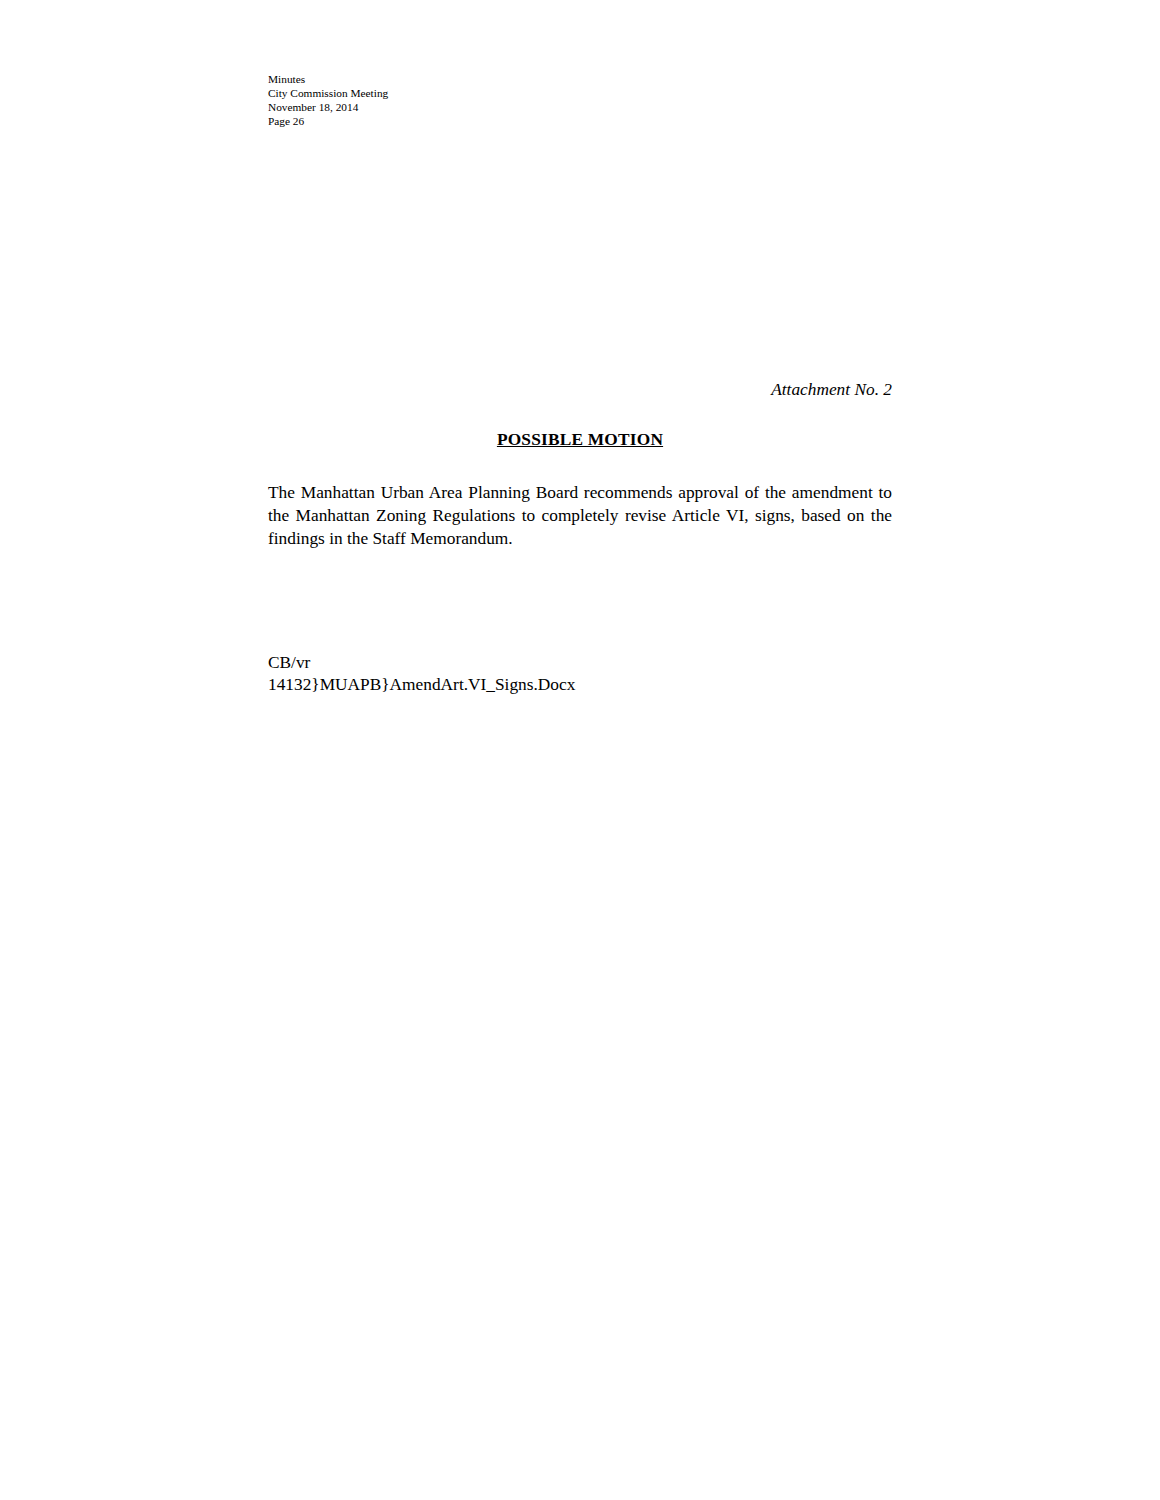Minutes
City Commission Meeting
November 18, 2014
Page 26
Attachment No. 2
POSSIBLE MOTION
The Manhattan Urban Area Planning Board recommends approval of the amendment to the Manhattan Zoning Regulations to completely revise Article VI, signs, based on the findings in the Staff Memorandum.
CB/vr
14132}MUAPB}AmendArt.VI_Signs.Docx